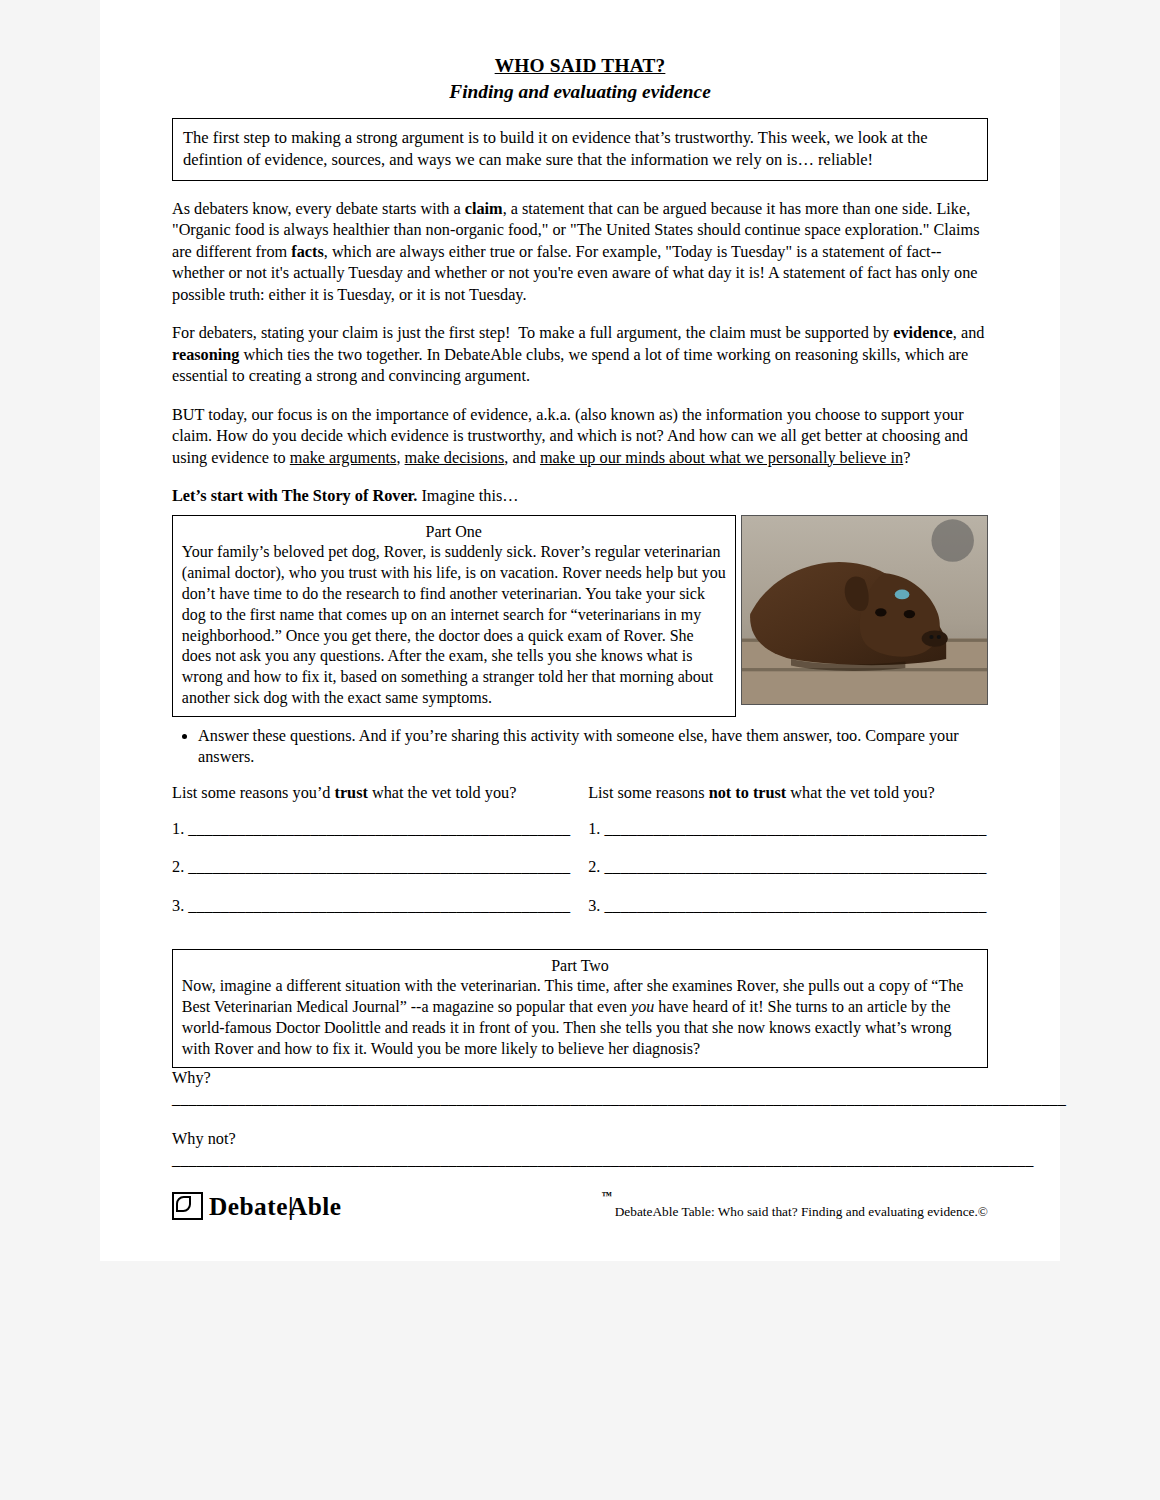WHO SAID THAT?
Finding and evaluating evidence
The first step to making a strong argument is to build it on evidence that’s trustworthy. This week, we look at the defintion of evidence, sources, and ways we can make sure that the information we rely on is… reliable!
As debaters know, every debate starts with a claim, a statement that can be argued because it has more than one side. Like, "Organic food is always healthier than non-organic food," or "The United States should continue space exploration." Claims are different from facts, which are always either true or false. For example, "Today is Tuesday" is a statement of fact-- whether or not it's actually Tuesday and whether or not you're even aware of what day it is! A statement of fact has only one possible truth: either it is Tuesday, or it is not Tuesday.
For debaters, stating your claim is just the first step! To make a full argument, the claim must be supported by evidence, and reasoning which ties the two together. In DebateAble clubs, we spend a lot of time working on reasoning skills, which are essential to creating a strong and convincing argument.
BUT today, our focus is on the importance of evidence, a.k.a. (also known as) the information you choose to support your claim. How do you decide which evidence is trustworthy, and which is not? And how can we all get better at choosing and using evidence to make arguments, make decisions, and make up our minds about what we personally believe in?
Let’s start with The Story of Rover. Imagine this…
Part One
Your family’s beloved pet dog, Rover, is suddenly sick. Rover’s regular veterinarian (animal doctor), who you trust with his life, is on vacation. Rover needs help but you don’t have time to do the research to find another veterinarian. You take your sick dog to the first name that comes up on an internet search for “veterinarians in my neighborhood.” Once you get there, the doctor does a quick exam of Rover. She does not ask you any questions. After the exam, she tells you she knows what is wrong and how to fix it, based on something a stranger told her that morning about another sick dog with the exact same symptoms.
Answer these questions. And if you’re sharing this activity with someone else, have them answer, too. Compare your answers.
| List some reasons you’d trust what the vet told you? 1. _______________________________________________ 2. _______________________________________________ 3. _______________________________________________ | List some reasons not to trust what the vet told you? 1. _______________________________________________ 2. _______________________________________________ 3. _______________________________________________ |
Part Two
Now, imagine a different situation with the veterinarian. This time, after she examines Rover, she pulls out a copy of “The Best Veterinarian Medical Journal” --a magazine so popular that even you have heard of it! She turns to an article by the world-famous Doctor Doolittle and reads it in front of you. Then she tells you that she now knows exactly what’s wrong with Rover and how to fix it. Would you be more likely to believe her diagnosis?
Why? ______________________________________________________________________________________________________________
Why not? __________________________________________________________________________________________________________
Debate|Able
™ DebateAble Table: Who said that? Finding and evaluating evidence.©